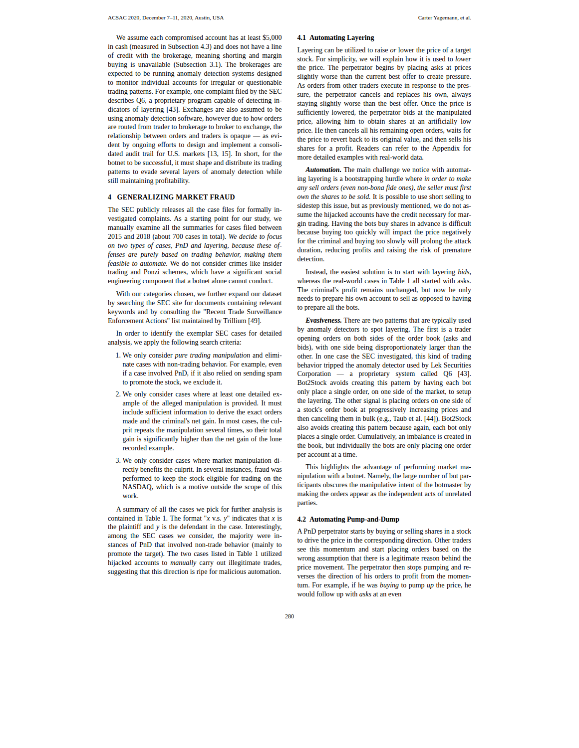ACSAC 2020, December 7–11, 2020, Austin, USA
Carter Yagemann, et al.
We assume each compromised account has at least $5,000 in cash (measured in Subsection 4.3) and does not have a line of credit with the brokerage, meaning shorting and margin buying is unavailable (Subsection 3.1). The brokerages are expected to be running anomaly detection systems designed to monitor individual accounts for irregular or questionable trading patterns. For example, one complaint filed by the SEC describes Q6, a proprietary program capable of detecting indicators of layering [43]. Exchanges are also assumed to be using anomaly detection software, however due to how orders are routed from trader to brokerage to broker to exchange, the relationship between orders and traders is opaque — as evident by ongoing efforts to design and implement a consolidated audit trail for U.S. markets [13, 15]. In short, for the botnet to be successful, it must shape and distribute its trading patterns to evade several layers of anomaly detection while still maintaining profitability.
4 GENERALIZING MARKET FRAUD
The SEC publicly releases all the case files for formally investigated complaints. As a starting point for our study, we manually examine all the summaries for cases filed between 2015 and 2018 (about 700 cases in total). We decide to focus on two types of cases, PnD and layering, because these offenses are purely based on trading behavior, making them feasible to automate. We do not consider crimes like insider trading and Ponzi schemes, which have a significant social engineering component that a botnet alone cannot conduct.
With our categories chosen, we further expand our dataset by searching the SEC site for documents containing relevant keywords and by consulting the "Recent Trade Surveillance Enforcement Actions" list maintained by Trillium [49].
In order to identify the exemplar SEC cases for detailed analysis, we apply the following search criteria:
We only consider pure trading manipulation and eliminate cases with non-trading behavior. For example, even if a case involved PnD, if it also relied on sending spam to promote the stock, we exclude it.
We only consider cases where at least one detailed example of the alleged manipulation is provided. It must include sufficient information to derive the exact orders made and the criminal's net gain. In most cases, the culprit repeats the manipulation several times, so their total gain is significantly higher than the net gain of the lone recorded example.
We only consider cases where market manipulation directly benefits the culprit. In several instances, fraud was performed to keep the stock eligible for trading on the NASDAQ, which is a motive outside the scope of this work.
A summary of all the cases we pick for further analysis is contained in Table 1. The format "x v.s. y" indicates that x is the plaintiff and y is the defendant in the case. Interestingly, among the SEC cases we consider, the majority were instances of PnD that involved non-trade behavior (mainly to promote the target). The two cases listed in Table 1 utilized hijacked accounts to manually carry out illegitimate trades, suggesting that this direction is ripe for malicious automation.
4.1 Automating Layering
Layering can be utilized to raise or lower the price of a target stock. For simplicity, we will explain how it is used to lower the price. The perpetrator begins by placing asks at prices slightly worse than the current best offer to create pressure. As orders from other traders execute in response to the pressure, the perpetrator cancels and replaces his own, always staying slightly worse than the best offer. Once the price is sufficiently lowered, the perpetrator bids at the manipulated price, allowing him to obtain shares at an artificially low price. He then cancels all his remaining open orders, waits for the price to revert back to its original value, and then sells his shares for a profit. Readers can refer to the Appendix for more detailed examples with real-world data.
Automation. The main challenge we notice with automating layering is a bootstrapping hurdle where in order to make any sell orders (even non-bona fide ones), the seller must first own the shares to be sold. It is possible to use short selling to sidestep this issue, but as previously mentioned, we do not assume the hijacked accounts have the credit necessary for margin trading. Having the bots buy shares in advance is difficult because buying too quickly will impact the price negatively for the criminal and buying too slowly will prolong the attack duration, reducing profits and raising the risk of premature detection.
Instead, the easiest solution is to start with layering bids, whereas the real-world cases in Table 1 all started with asks. The criminal's profit remains unchanged, but now he only needs to prepare his own account to sell as opposed to having to prepare all the bots.
Evasiveness. There are two patterns that are typically used by anomaly detectors to spot layering. The first is a trader opening orders on both sides of the order book (asks and bids), with one side being disproportionately larger than the other. In one case the SEC investigated, this kind of trading behavior tripped the anomaly detector used by Lek Securities Corporation — a proprietary system called Q6 [43]. Bot2Stock avoids creating this pattern by having each bot only place a single order, on one side of the market, to setup the layering. The other signal is placing orders on one side of a stock's order book at progressively increasing prices and then canceling them in bulk (e.g., Taub et al. [44]). Bot2Stock also avoids creating this pattern because again, each bot only places a single order. Cumulatively, an imbalance is created in the book, but individually the bots are only placing one order per account at a time.
This highlights the advantage of performing market manipulation with a botnet. Namely, the large number of bot participants obscures the manipulative intent of the botmaster by making the orders appear as the independent acts of unrelated parties.
4.2 Automating Pump-and-Dump
A PnD perpetrator starts by buying or selling shares in a stock to drive the price in the corresponding direction. Other traders see this momentum and start placing orders based on the wrong assumption that there is a legitimate reason behind the price movement. The perpetrator then stops pumping and reverses the direction of his orders to profit from the momentum. For example, if he was buying to pump up the price, he would follow up with asks at an even
280